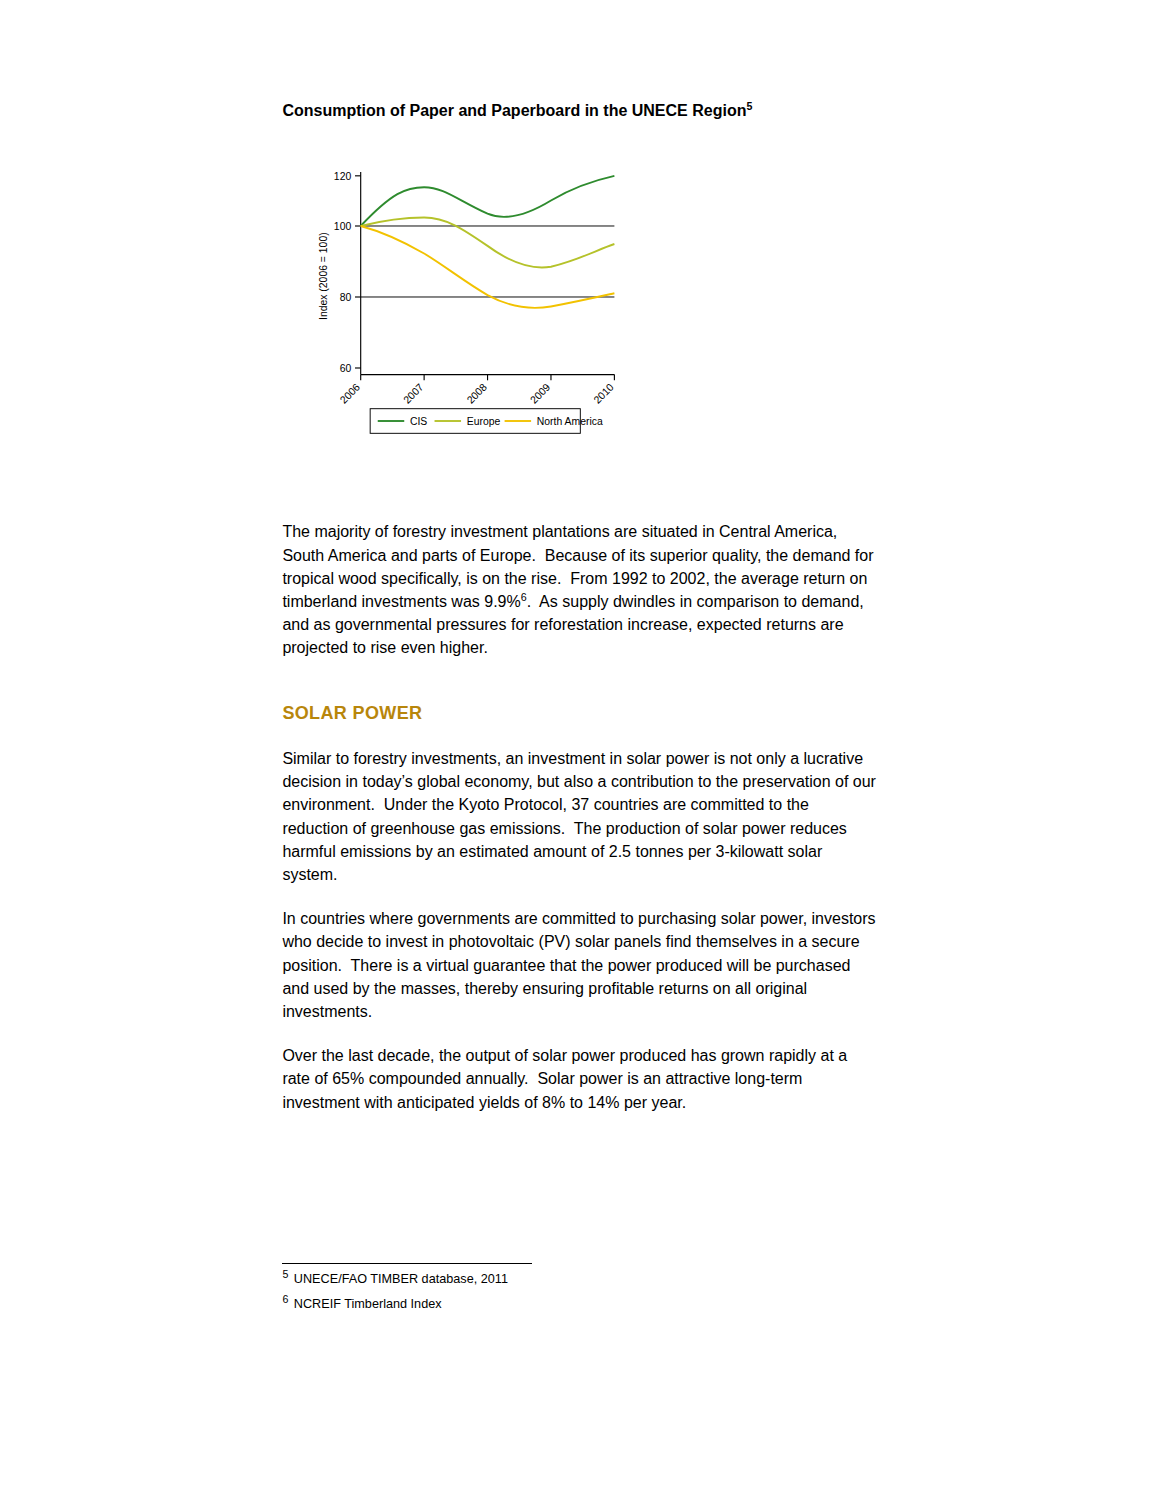Consumption of Paper and Paperboard in the UNECE Region5
120 100 80 60 Index (2006 = 100) 2006 2007 2008 2009 2010 CIS Europe North America
The majority of forestry investment plantations are situated in Central America, South America and parts of Europe. Because of its superior quality, the demand for tropical wood specifically, is on the rise. From 1992 to 2002, the average return on timberland investments was 9.9%6. As supply dwindles in comparison to demand, and as governmental pressures for reforestation increase, expected returns are projected to rise even higher.
SOLAR POWER
Similar to forestry investments, an investment in solar power is not only a lucrative decision in today’s global economy, but also a contribution to the preservation of our environment. Under the Kyoto Protocol, 37 countries are committed to the reduction of greenhouse gas emissions. The production of solar power reduces harmful emissions by an estimated amount of 2.5 tonnes per 3-kilowatt solar system.
In countries where governments are committed to purchasing solar power, investors who decide to invest in photovoltaic (PV) solar panels find themselves in a secure position. There is a virtual guarantee that the power produced will be purchased and used by the masses, thereby ensuring profitable returns on all original investments.
Over the last decade, the output of solar power produced has grown rapidly at a rate of 65% compounded annually. Solar power is an attractive long-term investment with anticipated yields of 8% to 14% per year.
5 UNECE/FAO TIMBER database, 2011
6 NCREIF Timberland Index